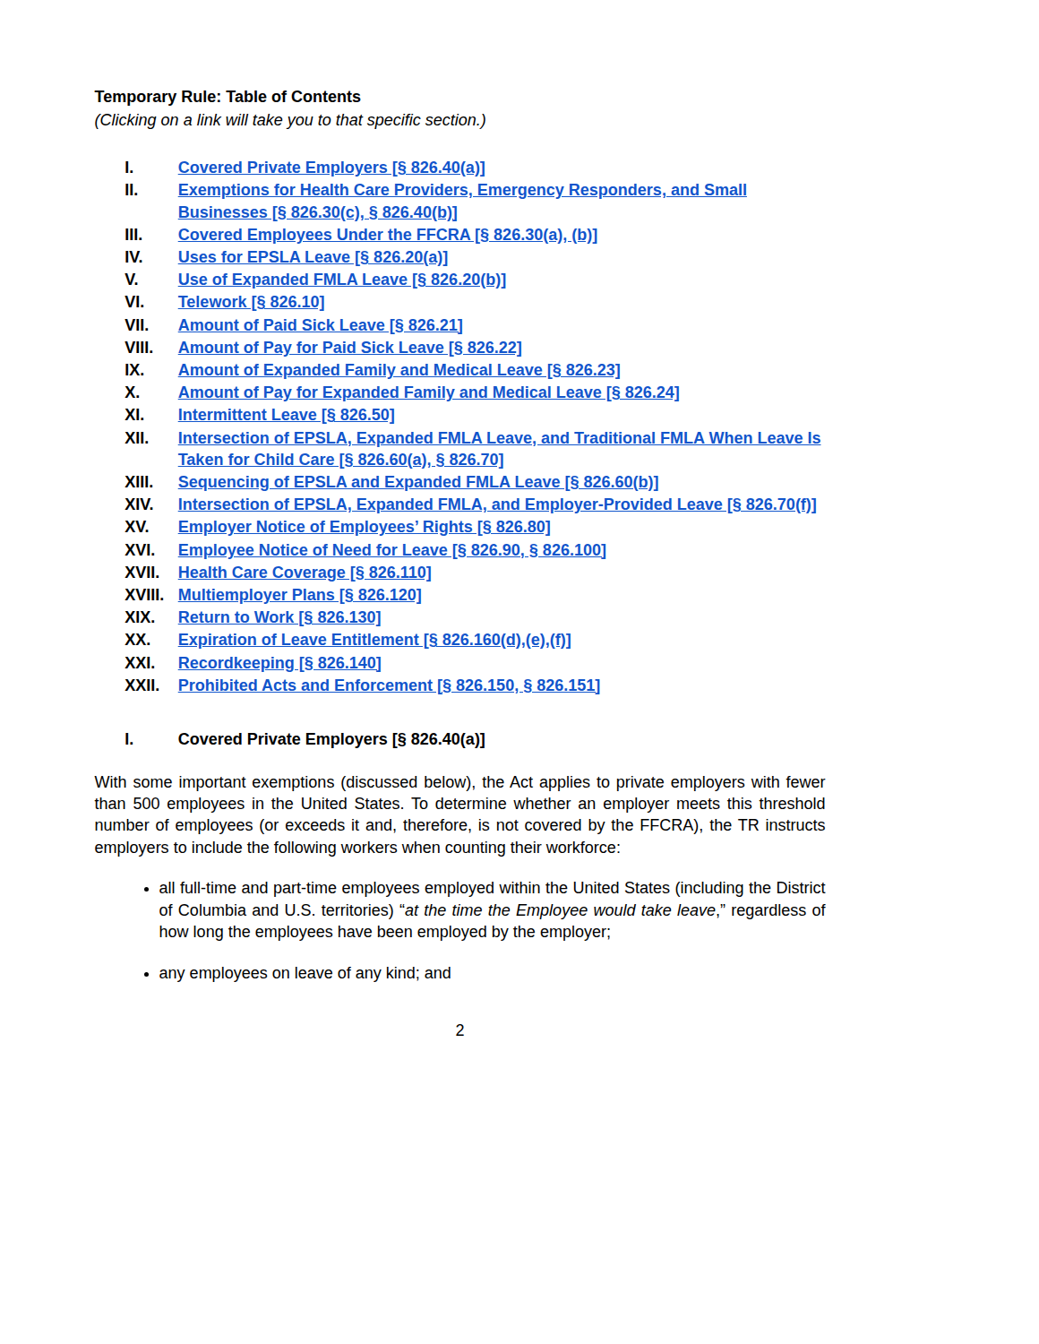Temporary Rule: Table of Contents
(Clicking on a link will take you to that specific section.)
I. Covered Private Employers [§ 826.40(a)]
II. Exemptions for Health Care Providers, Emergency Responders, and Small Businesses [§ 826.30(c), § 826.40(b)]
III. Covered Employees Under the FFCRA [§ 826.30(a), (b)]
IV. Uses for EPSLA Leave [§ 826.20(a)]
V. Use of Expanded FMLA Leave [§ 826.20(b)]
VI. Telework [§ 826.10]
VII. Amount of Paid Sick Leave [§ 826.21]
VIII. Amount of Pay for Paid Sick Leave [§ 826.22]
IX. Amount of Expanded Family and Medical Leave [§ 826.23]
X. Amount of Pay for Expanded Family and Medical Leave [§ 826.24]
XI. Intermittent Leave [§ 826.50]
XII. Intersection of EPSLA, Expanded FMLA Leave, and Traditional FMLA When Leave Is Taken for Child Care [§ 826.60(a), § 826.70]
XIII. Sequencing of EPSLA and Expanded FMLA Leave [§ 826.60(b)]
XIV. Intersection of EPSLA, Expanded FMLA, and Employer-Provided Leave [§ 826.70(f)]
XV. Employer Notice of Employees’ Rights [§ 826.80]
XVI. Employee Notice of Need for Leave [§ 826.90, § 826.100]
XVII. Health Care Coverage [§ 826.110]
XVIII. Multiemployer Plans [§ 826.120]
XIX. Return to Work [§ 826.130]
XX. Expiration of Leave Entitlement [§ 826.160(d),(e),(f)]
XXI. Recordkeeping [§ 826.140]
XXII. Prohibited Acts and Enforcement [§ 826.150, § 826.151]
I. Covered Private Employers [§ 826.40(a)]
With some important exemptions (discussed below), the Act applies to private employers with fewer than 500 employees in the United States. To determine whether an employer meets this threshold number of employees (or exceeds it and, therefore, is not covered by the FFCRA), the TR instructs employers to include the following workers when counting their workforce:
all full-time and part-time employees employed within the United States (including the District of Columbia and U.S. territories) “at the time the Employee would take leave,” regardless of how long the employees have been employed by the employer;
any employees on leave of any kind; and
2